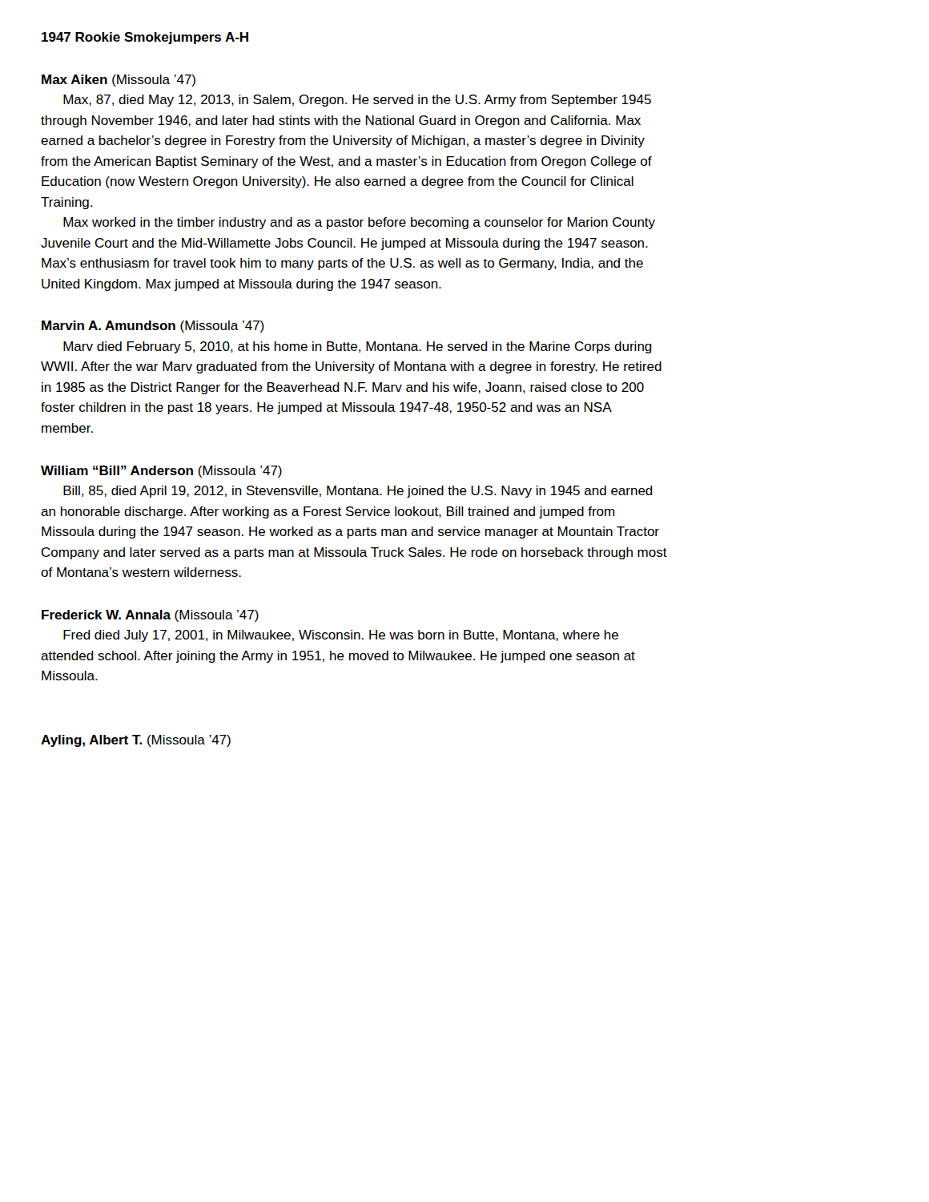1947 Rookie Smokejumpers A-H
Max Aiken (Missoula ’47)
Max, 87, died May 12, 2013, in Salem, Oregon. He served in the U.S. Army from September 1945 through November 1946, and later had stints with the National Guard in Oregon and California. Max earned a bachelor’s degree in Forestry from the University of Michigan, a master’s degree in Divinity from the American Baptist Seminary of the West, and a master’s in Education from Oregon College of Education (now Western Oregon University). He also earned a degree from the Council for Clinical Training.
Max worked in the timber industry and as a pastor before becoming a counselor for Marion County Juvenile Court and the Mid-Willamette Jobs Council. He jumped at Missoula during the 1947 season. Max’s enthusiasm for travel took him to many parts of the U.S. as well as to Germany, India, and the United Kingdom. Max jumped at Missoula during the 1947 season.
Marvin A. Amundson (Missoula ’47)
Marv died February 5, 2010, at his home in Butte, Montana. He served in the Marine Corps during WWII. After the war Marv graduated from the University of Montana with a degree in forestry. He retired in 1985 as the District Ranger for the Beaverhead N.F. Marv and his wife, Joann, raised close to 200 foster children in the past 18 years. He jumped at Missoula 1947-48, 1950-52 and was an NSA member.
William “Bill” Anderson (Missoula ’47)
Bill, 85, died April 19, 2012, in Stevensville, Montana. He joined the U.S. Navy in 1945 and earned an honorable discharge. After working as a Forest Service lookout, Bill trained and jumped from Missoula during the 1947 season. He worked as a parts man and service manager at Mountain Tractor Company and later served as a parts man at Missoula Truck Sales. He rode on horseback through most of Montana’s western wilderness.
Frederick W. Annala (Missoula ’47)
Fred died July 17, 2001, in Milwaukee, Wisconsin. He was born in Butte, Montana, where he attended school. After joining the Army in 1951, he moved to Milwaukee. He jumped one season at Missoula.
Ayling, Albert T. (Missoula ’47)